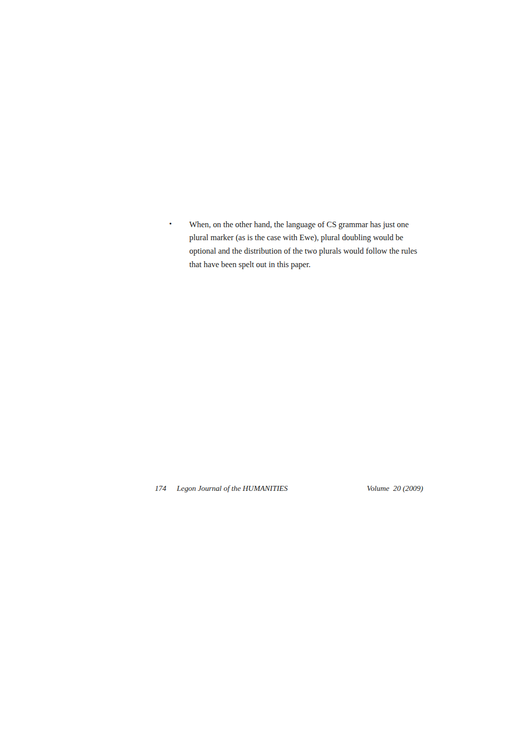When, on the other hand, the language of CS grammar has just one plural marker (as is the case with Ewe), plural doubling would be optional and the distribution of the two plurals would follow the rules that have been spelt out in this paper.
174 Legon Journal of the HUMANITIES Volume 20 (2009)